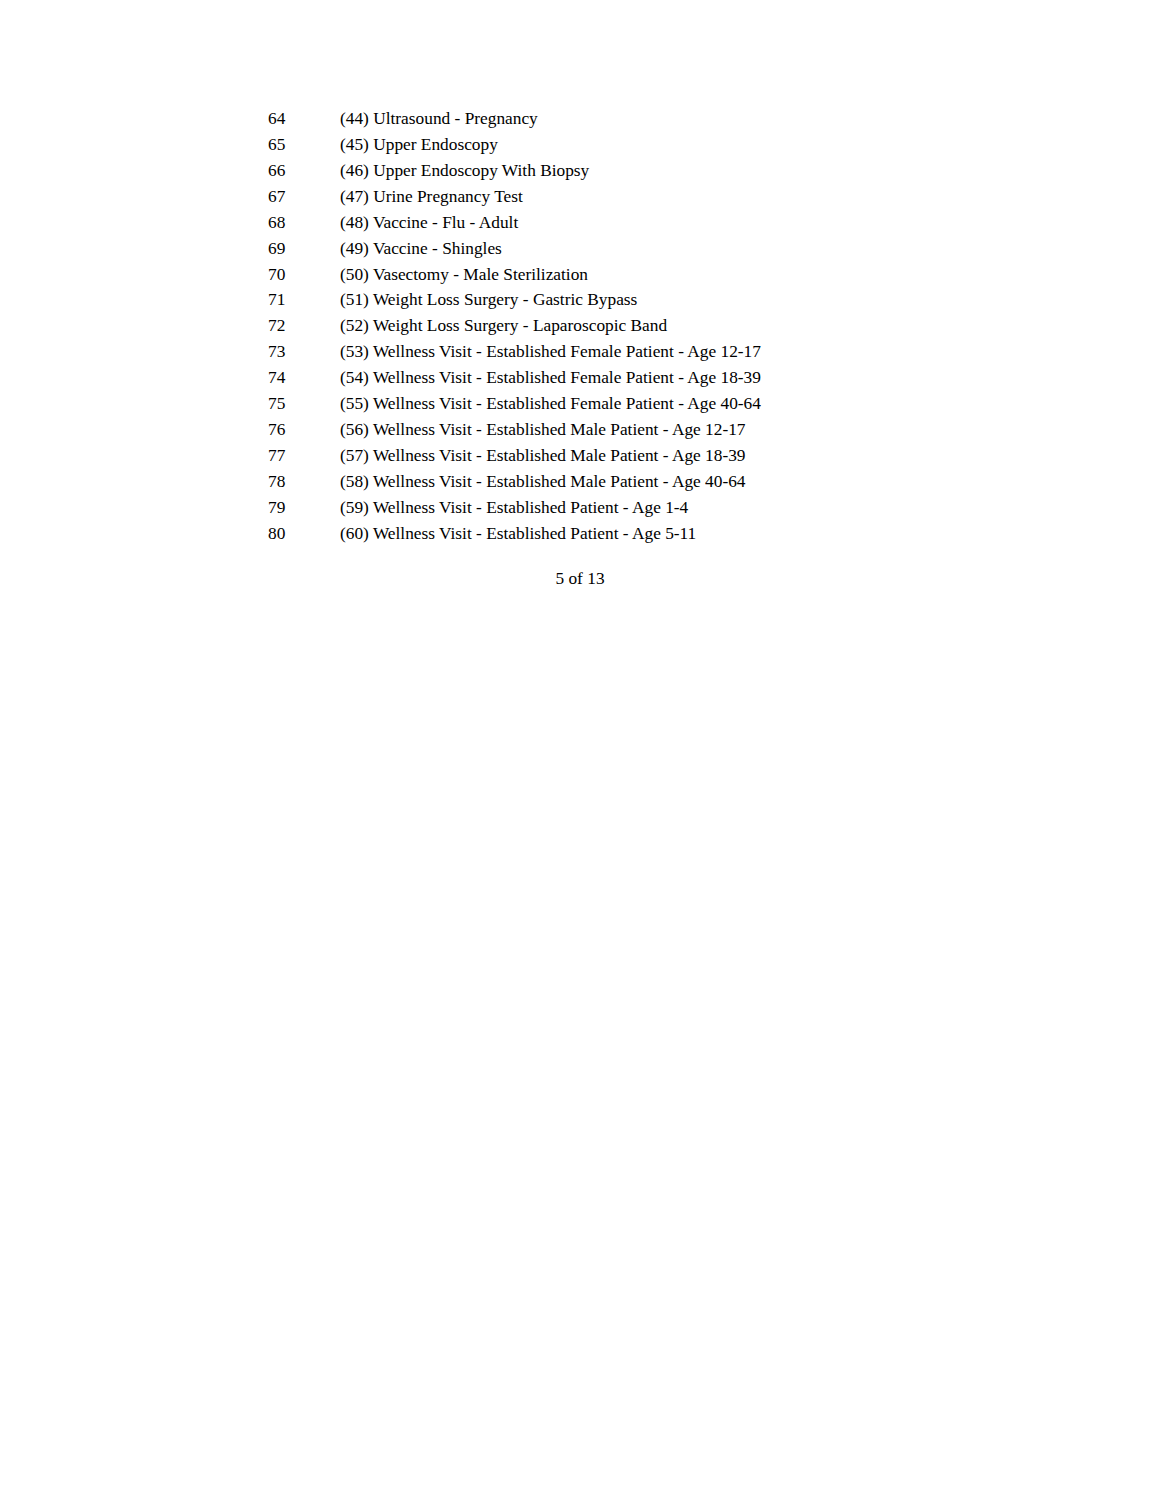| 64 | (44) Ultrasound - Pregnancy |
| 65 | (45) Upper Endoscopy |
| 66 | (46) Upper Endoscopy With Biopsy |
| 67 | (47) Urine Pregnancy Test |
| 68 | (48) Vaccine - Flu - Adult |
| 69 | (49) Vaccine - Shingles |
| 70 | (50) Vasectomy - Male Sterilization |
| 71 | (51) Weight Loss Surgery - Gastric Bypass |
| 72 | (52) Weight Loss Surgery - Laparoscopic Band |
| 73 | (53) Wellness Visit - Established Female Patient - Age 12-17 |
| 74 | (54) Wellness Visit - Established Female Patient - Age 18-39 |
| 75 | (55) Wellness Visit - Established Female Patient - Age 40-64 |
| 76 | (56) Wellness Visit - Established Male Patient - Age 12-17 |
| 77 | (57) Wellness Visit - Established Male Patient - Age 18-39 |
| 78 | (58) Wellness Visit - Established Male Patient - Age 40-64 |
| 79 | (59) Wellness Visit - Established Patient - Age 1-4 |
| 80 | (60) Wellness Visit - Established Patient - Age 5-11 |
5 of 13